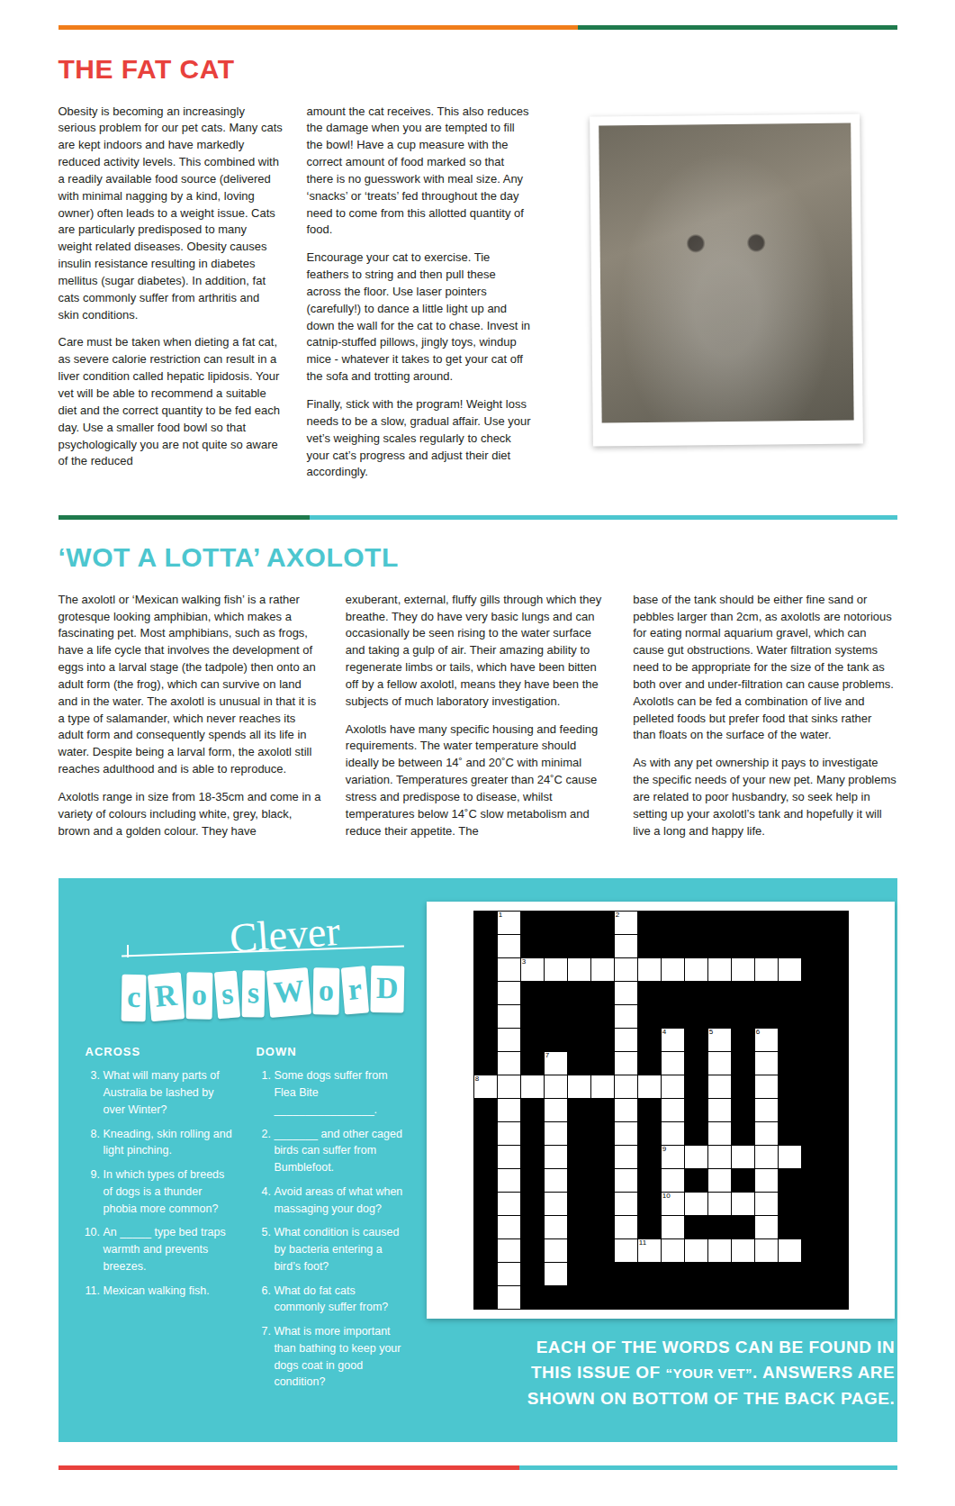The Fat Cat
Obesity is becoming an increasingly serious problem for our pet cats. Many cats are kept indoors and have markedly reduced activity levels. This combined with a readily available food source (delivered with minimal nagging by a kind, loving owner) often leads to a weight issue. Cats are particularly predisposed to many weight related diseases. Obesity causes insulin resistance resulting in diabetes mellitus (sugar diabetes). In addition, fat cats commonly suffer from arthritis and skin conditions.
Care must be taken when dieting a fat cat, as severe calorie restriction can result in a liver condition called hepatic lipidosis. Your vet will be able to recommend a suitable diet and the correct quantity to be fed each day. Use a smaller food bowl so that psychologically you are not quite so aware of the reduced
amount the cat receives. This also reduces the damage when you are tempted to fill the bowl! Have a cup measure with the correct amount of food marked so that there is no guesswork with meal size. Any ‘snacks’ or ‘treats’ fed throughout the day need to come from this allotted quantity of food.
Encourage your cat to exercise. Tie feathers to string and then pull these across the floor. Use laser pointers (carefully!) to dance a little light up and down the wall for the cat to chase. Invest in catnip-stuffed pillows, jingly toys, windup mice - whatever it takes to get your cat off the sofa and trotting around.
Finally, stick with the program! Weight loss needs to be a slow, gradual affair. Use your vet’s weighing scales regularly to check your cat’s progress and adjust their diet accordingly.
‘Wot a Lotta’ Axolotl
The axolotl or ‘Mexican walking fish’ is a rather grotesque looking amphibian, which makes a fascinating pet. Most amphibians, such as frogs, have a life cycle that involves the development of eggs into a larval stage (the tadpole) then onto an adult form (the frog), which can survive on land and in the water. The axolotl is unusual in that it is a type of salamander, which never reaches its adult form and consequently spends all its life in water. Despite being a larval form, the axolotl still reaches adulthood and is able to reproduce.
Axolotls range in size from 18-35cm and come in a variety of colours including white, grey, black, brown and a golden colour. They have
exuberant, external, fluffy gills through which they breathe. They do have very basic lungs and can occasionally be seen rising to the water surface and taking a gulp of air. Their amazing ability to regenerate limbs or tails, which have been bitten off by a fellow axolotl, means they have been the subjects of much laboratory investigation.
Axolotls have many specific housing and feeding requirements. The water temperature should ideally be between 14˚ and 20˚C with minimal variation. Temperatures greater than 24˚C cause stress and predispose to disease, whilst temperatures below 14˚C slow metabolism and reduce their appetite. The
base of the tank should be either fine sand or pebbles larger than 2cm, as axolotls are notorious for eating normal aquarium gravel, which can cause gut obstructions. Water filtration systems need to be appropriate for the size of the tank as both over and under-filtration can cause problems. Axolotls can be fed a combination of live and pelleted foods but prefer food that sinks rather than floats on the surface of the water.
As with any pet ownership it pays to investigate the specific needs of your new pet. Many problems are related to poor husbandry, so seek help in setting up your axolotl’s tank and hopefully it will live a long and happy life.
Clever
cRossWorD
Across
What will many parts of Australia be lashed by over Winter?
Kneading, skin rolling and light pinching.
In which types of breeds of dogs is a thunder phobia more common?
An _____ type bed traps warmth and prevents breezes.
Mexican walking fish.
Down
Some dogs suffer from Flea Bite ________________.
_______ and other caged birds can suffer from Bumblefoot.
Avoid areas of what when massaging your dog?
What condition is caused by bacteria entering a bird’s foot?
What do fat cats commonly suffer from?
What is more important than bathing to keep your dogs coat in good condition?
| | 1 | | | | | 2 | | | | | | | | | |
| | | 3 | | | | | | | | | | | | | |
| | | | | | | | | 4 | | 5 | | 6 | | | |
| | | | 7 | | | | | | | | | | | | |
| 8 | | | | | | | | | | | | | | | |
| | | | | | | | | 9 | | | | | | | |
| | | | | | | | | 10 | | | | | | | |
| | | | | | | | 11 | | | | | | | | |
Each of the words can be found in
this issue of “Your Vet”. Answers are
shown on bottom of the back page.